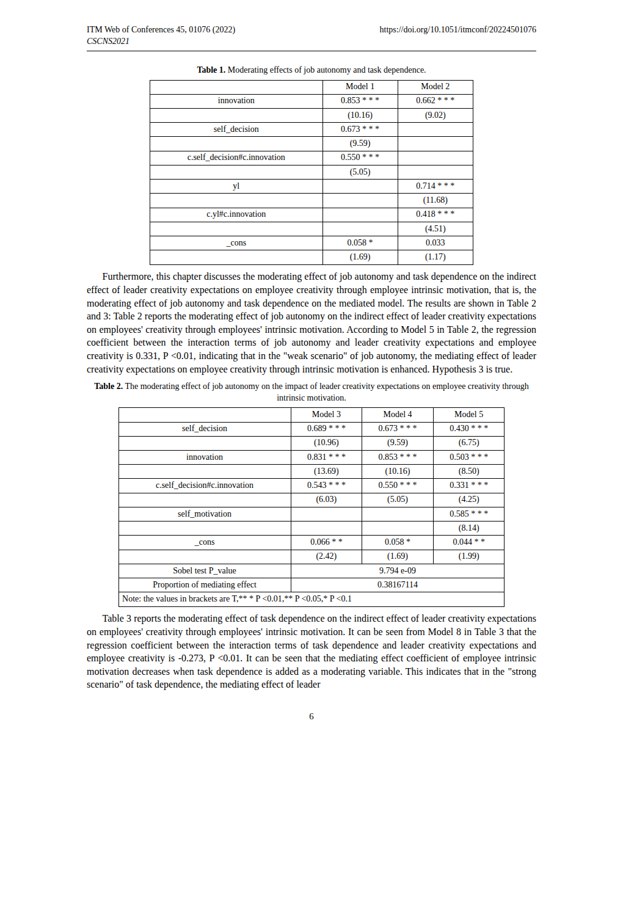ITM Web of Conferences 45, 01076 (2022)
CSCNS2021
https://doi.org/10.1051/itmconf/20224501076
Table 1. Moderating effects of job autonomy and task dependence.
| | Model 1 | Model 2 |
| innovation | 0.853 * * * | 0.662 * * * |
| | (10.16) | (9.02) |
| self_decision | 0.673 * * * | |
| | (9.59) | |
| c.self_decision#c.innovation | 0.550 * * * | |
| | (5.05) | |
| yl | | 0.714 * * * |
| | | (11.68) |
| c.yl#c.innovation | | 0.418 * * * |
| | | (4.51) |
| _cons | 0.058 * | 0.033 |
| | (1.69) | (1.17) |
Furthermore, this chapter discusses the moderating effect of job autonomy and task dependence on the indirect effect of leader creativity expectations on employee creativity through employee intrinsic motivation, that is, the moderating effect of job autonomy and task dependence on the mediated model. The results are shown in Table 2 and 3: Table 2 reports the moderating effect of job autonomy on the indirect effect of leader creativity expectations on employees' creativity through employees' intrinsic motivation. According to Model 5 in Table 2, the regression coefficient between the interaction terms of job autonomy and leader creativity expectations and employee creativity is 0.331, P <0.01, indicating that in the "weak scenario" of job autonomy, the mediating effect of leader creativity expectations on employee creativity through intrinsic motivation is enhanced. Hypothesis 3 is true.
Table 2. The moderating effect of job autonomy on the impact of leader creativity expectations on employee creativity through intrinsic motivation.
| | Model 3 | Model 4 | Model 5 |
| self_decision | 0.689 * * * | 0.673 * * * | 0.430 * * * |
| | (10.96) | (9.59) | (6.75) |
| innovation | 0.831 * * * | 0.853 * * * | 0.503 * * * |
| | (13.69) | (10.16) | (8.50) |
| c.self_decision#c.innovation | 0.543 * * * | 0.550 * * * | 0.331 * * * |
| | (6.03) | (5.05) | (4.25) |
| self_motivation | | | 0.585 * * * |
| | | | (8.14) |
| _cons | 0.066 * * | 0.058 * | 0.044 * * |
| | (2.42) | (1.69) | (1.99) |
| Sobel test P_value | 9.794 e-09 |
| Proportion of mediating effect | 0.38167114 |
| Note: the values in brackets are T,** * P <0.01,** P <0.05,* P <0.1 |
Table 3 reports the moderating effect of task dependence on the indirect effect of leader creativity expectations on employees' creativity through employees' intrinsic motivation. It can be seen from Model 8 in Table 3 that the regression coefficient between the interaction terms of task dependence and leader creativity expectations and employee creativity is -0.273, P <0.01. It can be seen that the mediating effect coefficient of employee intrinsic motivation decreases when task dependence is added as a moderating variable. This indicates that in the "strong scenario" of task dependence, the mediating effect of leader
6